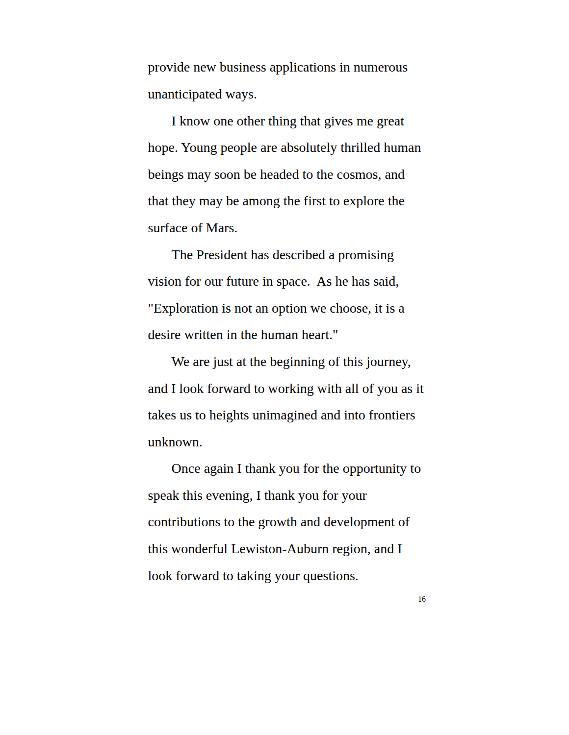provide new business applications in numerous unanticipated ways.
I know one other thing that gives me great hope. Young people are absolutely thrilled human beings may soon be headed to the cosmos, and that they may be among the first to explore the surface of Mars.
The President has described a promising vision for our future in space. As he has said, "Exploration is not an option we choose, it is a desire written in the human heart."
We are just at the beginning of this journey, and I look forward to working with all of you as it takes us to heights unimagined and into frontiers unknown.
Once again I thank you for the opportunity to speak this evening, I thank you for your contributions to the growth and development of this wonderful Lewiston-Auburn region, and I look forward to taking your questions.
16